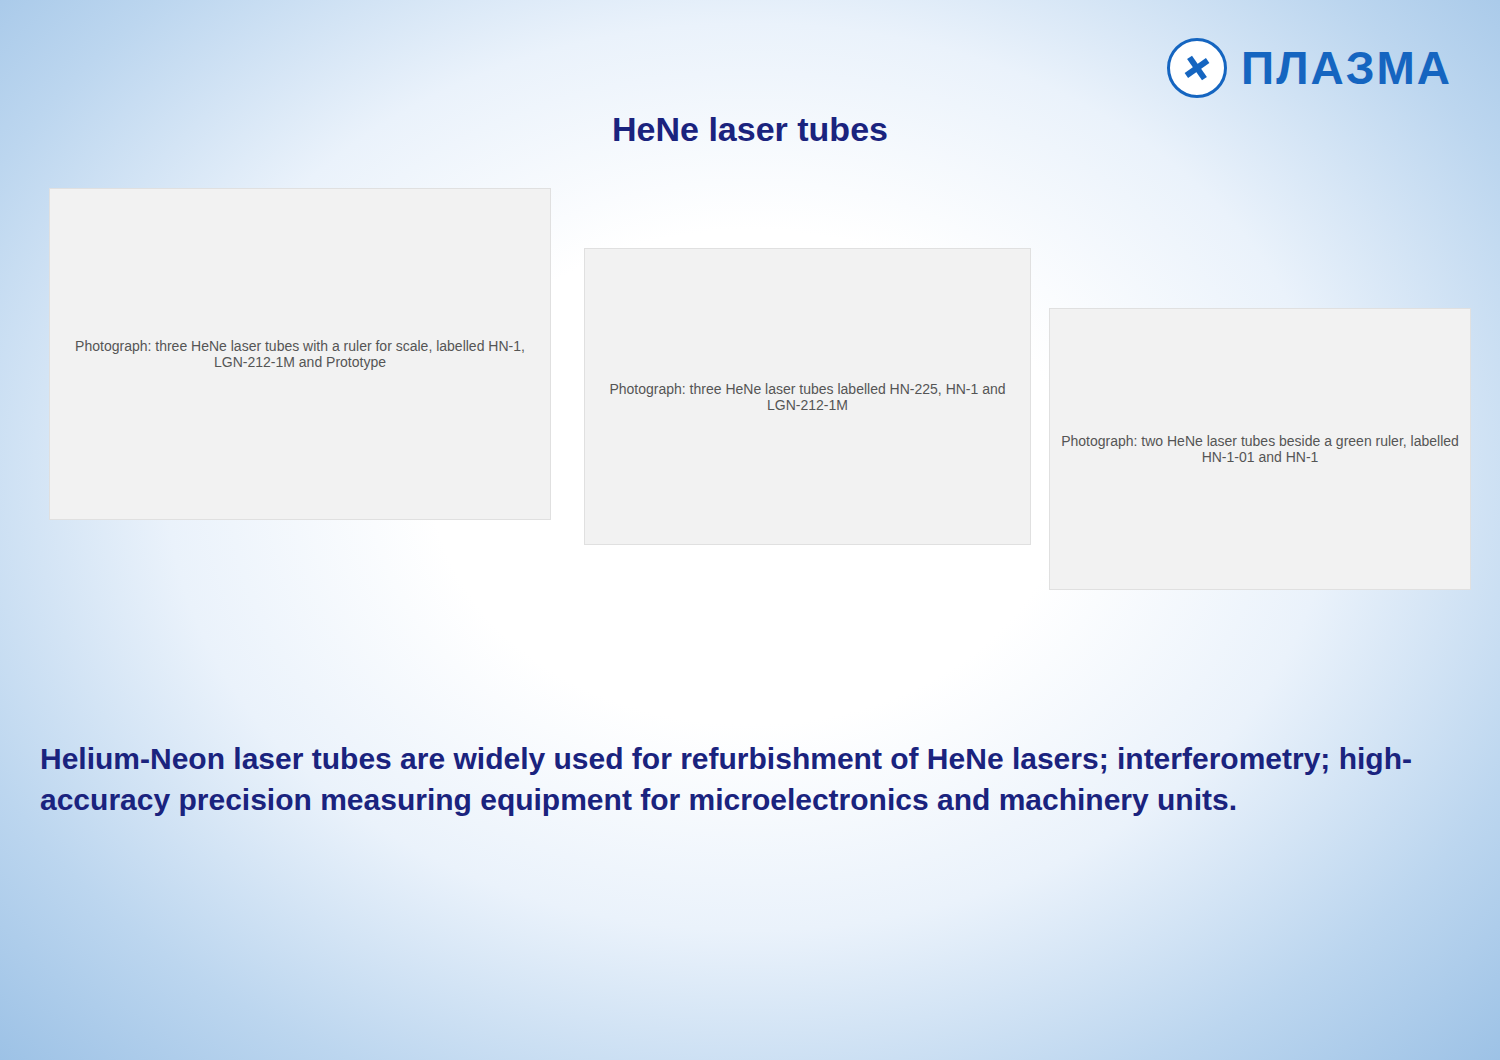ПЛАЗМА
HeNe laser tubes
Photograph: three HeNe laser tubes with a ruler for scale, labelled HN-1, LGN-212-1M and Prototype
Photograph: three HeNe laser tubes labelled HN-225, HN-1 and LGN-212-1M
Photograph: two HeNe laser tubes beside a green ruler, labelled HN-1-01 and HN-1
Helium-Neon laser tubes are widely used for refurbishment of HeNe lasers; interferometry; high-accuracy precision measuring equipment for microelectronics and machinery units.